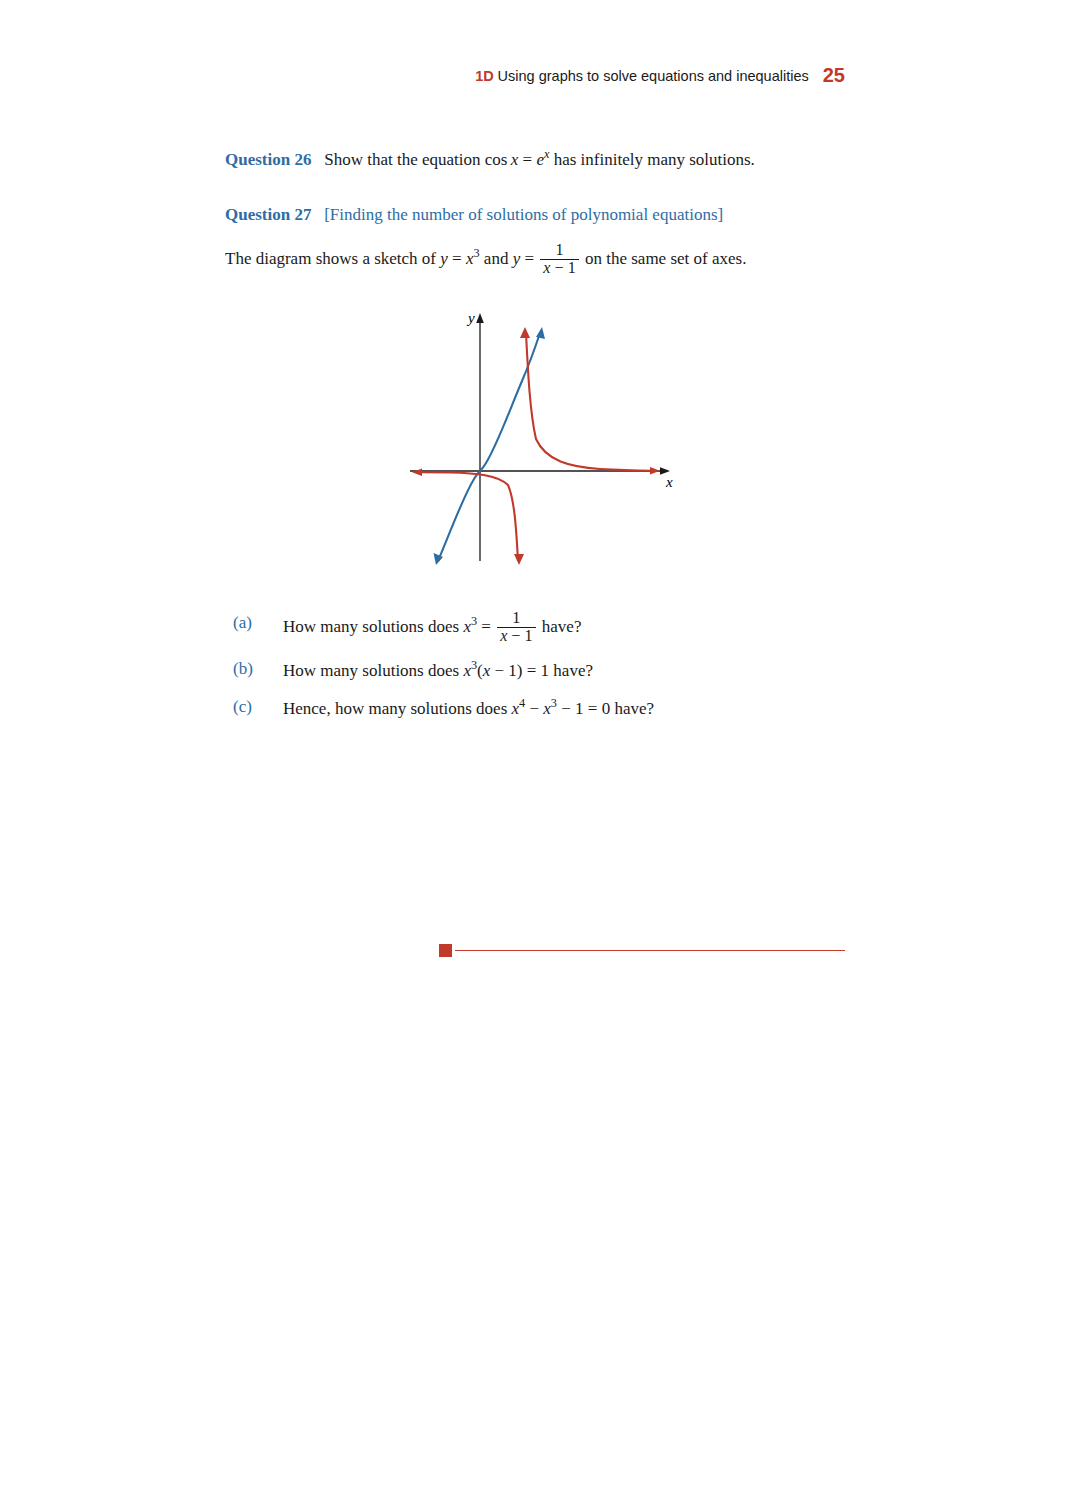1D Using graphs to solve equations and inequalities 25
Question 26 Show that the equation cos x = ex has infinitely many solutions.
Question 27 [Finding the number of solutions of polynomial equations]
The diagram shows a sketch of y = x3 and y = 1 x − 1 on the same set of axes.
y x
(a) How many solutions does x3 = 1 x − 1 have?
(b) How many solutions does x3(x − 1) = 1 have?
(c) Hence, how many solutions does x4 − x3 − 1 = 0 have?